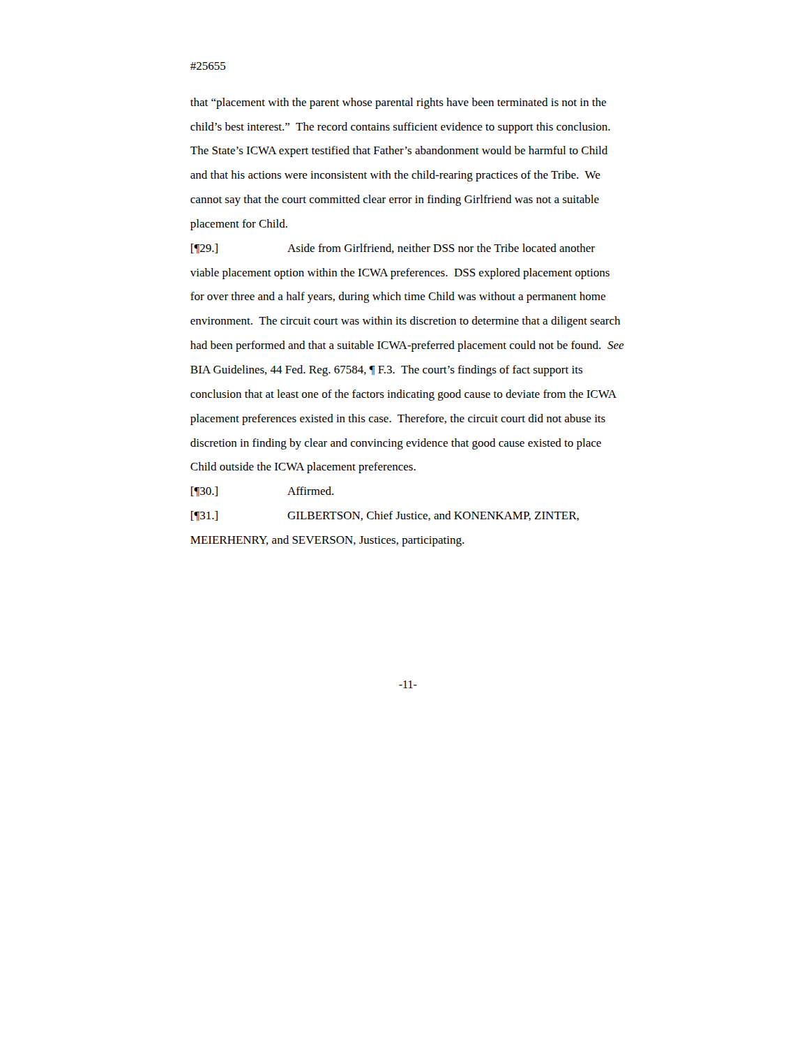#25655
that “placement with the parent whose parental rights have been terminated is not in the child’s best interest.” The record contains sufficient evidence to support this conclusion. The State’s ICWA expert testified that Father’s abandonment would be harmful to Child and that his actions were inconsistent with the child‑rearing practices of the Tribe. We cannot say that the court committed clear error in finding Girlfriend was not a suitable placement for Child.
[¶29.] Aside from Girlfriend, neither DSS nor the Tribe located another viable placement option within the ICWA preferences. DSS explored placement options for over three and a half years, during which time Child was without a permanent home environment. The circuit court was within its discretion to determine that a diligent search had been performed and that a suitable ICWA‑preferred placement could not be found. See BIA Guidelines, 44 Fed. Reg. 67584, ¶ F.3. The court’s findings of fact support its conclusion that at least one of the factors indicating good cause to deviate from the ICWA placement preferences existed in this case. Therefore, the circuit court did not abuse its discretion in finding by clear and convincing evidence that good cause existed to place Child outside the ICWA placement preferences.
[¶30.] Affirmed.
[¶31.] GILBERTSON, Chief Justice, and KONENKAMP, ZINTER, MEIERHENRY, and SEVERSON, Justices, participating.
-11-